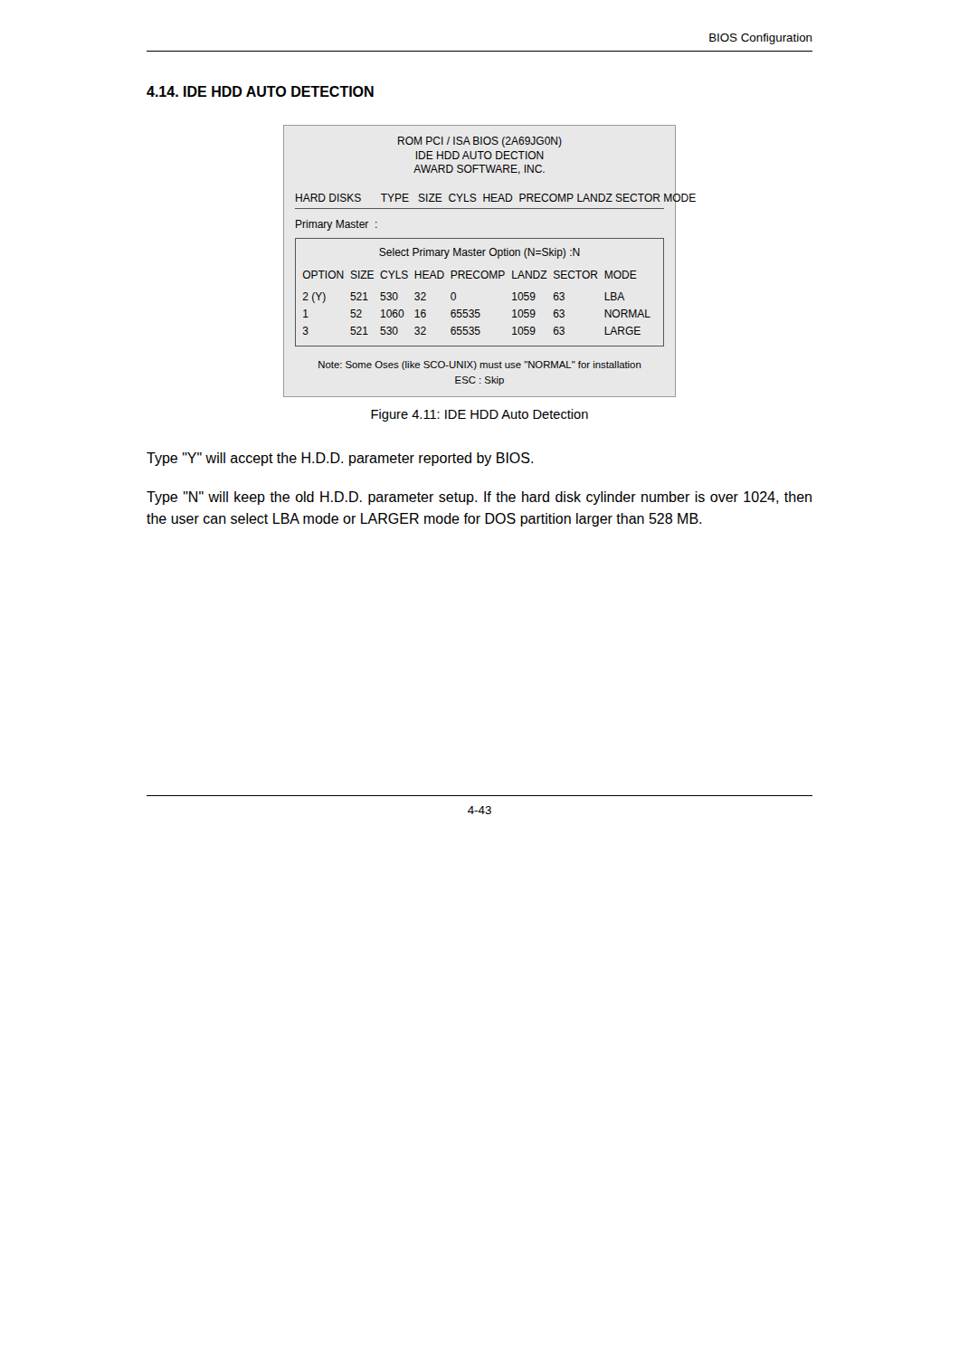BIOS Configuration
4.14. IDE HDD AUTO DETECTION
ROM PCI / ISA BIOS (2A69JG0N)
IDE HDD AUTO DECTION
AWARD SOFTWARE, INC.
HARD DISKS TYPE SIZE CYLS HEAD PRECOMP LANDZ SECTOR MODE
Primary Master :
Select Primary Master Option (N=Skip) :N
| OPTION | SIZE | CYLS | HEAD | PRECOMP | LANDZ | SECTOR | MODE |
| --- | --- | --- | --- | --- | --- | --- | --- |
| 2 (Y) | 521 | 530 | 32 | 0 | 1059 | 63 | LBA |
| 1 | 52 | 1060 | 16 | 65535 | 1059 | 63 | NORMAL |
| 3 | 521 | 530 | 32 | 65535 | 1059 | 63 | LARGE |
Note: Some Oses (like SCO-UNIX) must use "NORMAL" for installation
ESC : Skip
Figure 4.11: IDE HDD Auto Detection
Type "Y" will accept the H.D.D. parameter reported by BIOS.
Type "N" will keep the old H.D.D. parameter setup. If the hard disk cylinder number is over 1024, then the user can select LBA mode or LARGER mode for DOS partition larger than 528 MB.
4-43